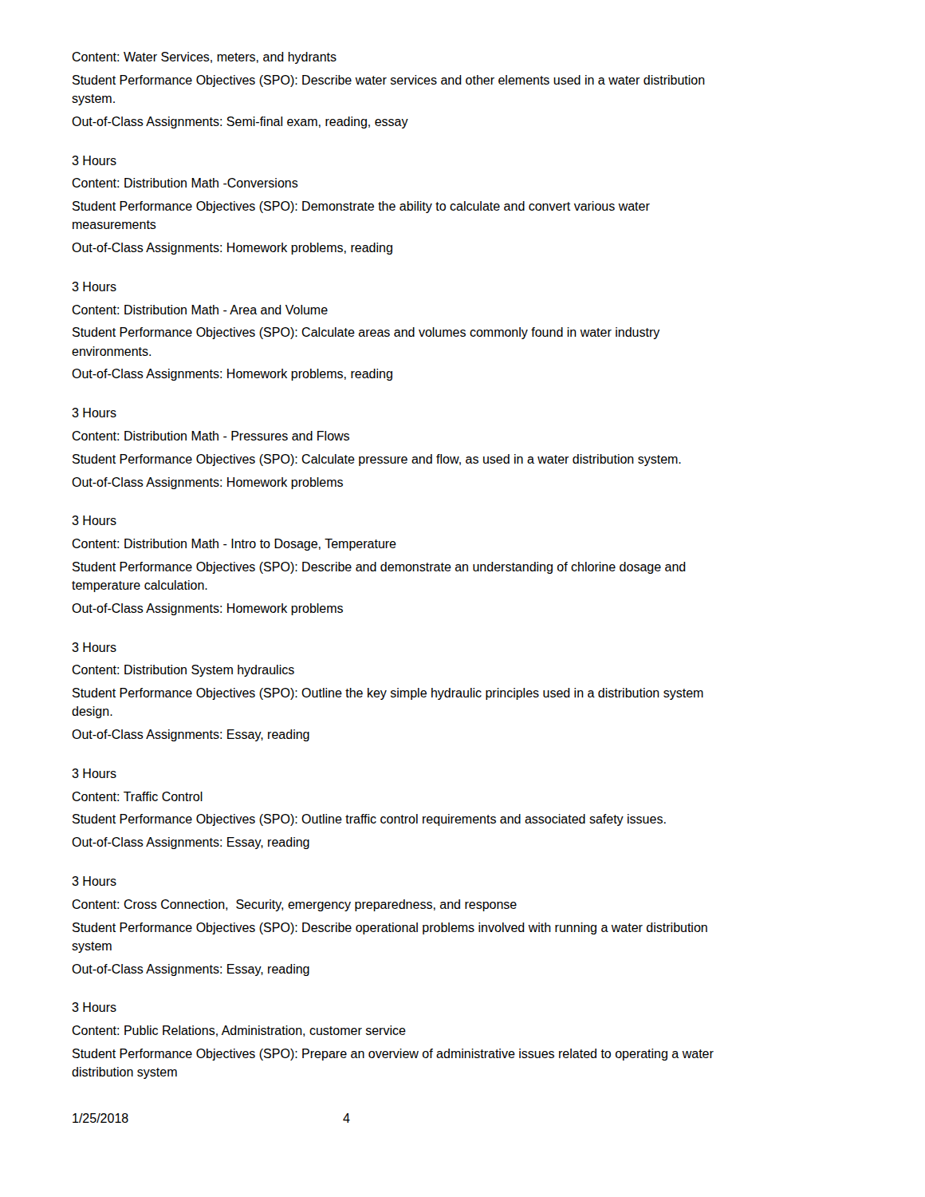Content: Water Services, meters, and hydrants
Student Performance Objectives (SPO): Describe water services and other elements used in a water distribution system.
Out-of-Class Assignments: Semi-final exam, reading, essay
3 Hours
Content: Distribution Math -Conversions
Student Performance Objectives (SPO): Demonstrate the ability to calculate and convert various water measurements
Out-of-Class Assignments: Homework problems, reading
3 Hours
Content: Distribution Math - Area and Volume
Student Performance Objectives (SPO): Calculate areas and volumes commonly found in water industry environments.
Out-of-Class Assignments: Homework problems, reading
3 Hours
Content: Distribution Math - Pressures and Flows
Student Performance Objectives (SPO): Calculate pressure and flow, as used in a water distribution system.
Out-of-Class Assignments: Homework problems
3 Hours
Content: Distribution Math - Intro to Dosage, Temperature
Student Performance Objectives (SPO): Describe and demonstrate an understanding of chlorine dosage and temperature calculation.
Out-of-Class Assignments: Homework problems
3 Hours
Content: Distribution System hydraulics
Student Performance Objectives (SPO): Outline the key simple hydraulic principles used in a distribution system design.
Out-of-Class Assignments: Essay, reading
3 Hours
Content: Traffic Control
Student Performance Objectives (SPO): Outline traffic control requirements and associated safety issues.
Out-of-Class Assignments: Essay, reading
3 Hours
Content: Cross Connection, Security, emergency preparedness, and response
Student Performance Objectives (SPO): Describe operational problems involved with running a water distribution system
Out-of-Class Assignments: Essay, reading
3 Hours
Content: Public Relations, Administration, customer service
Student Performance Objectives (SPO): Prepare an overview of administrative issues related to operating a water distribution system
1/25/2018 4